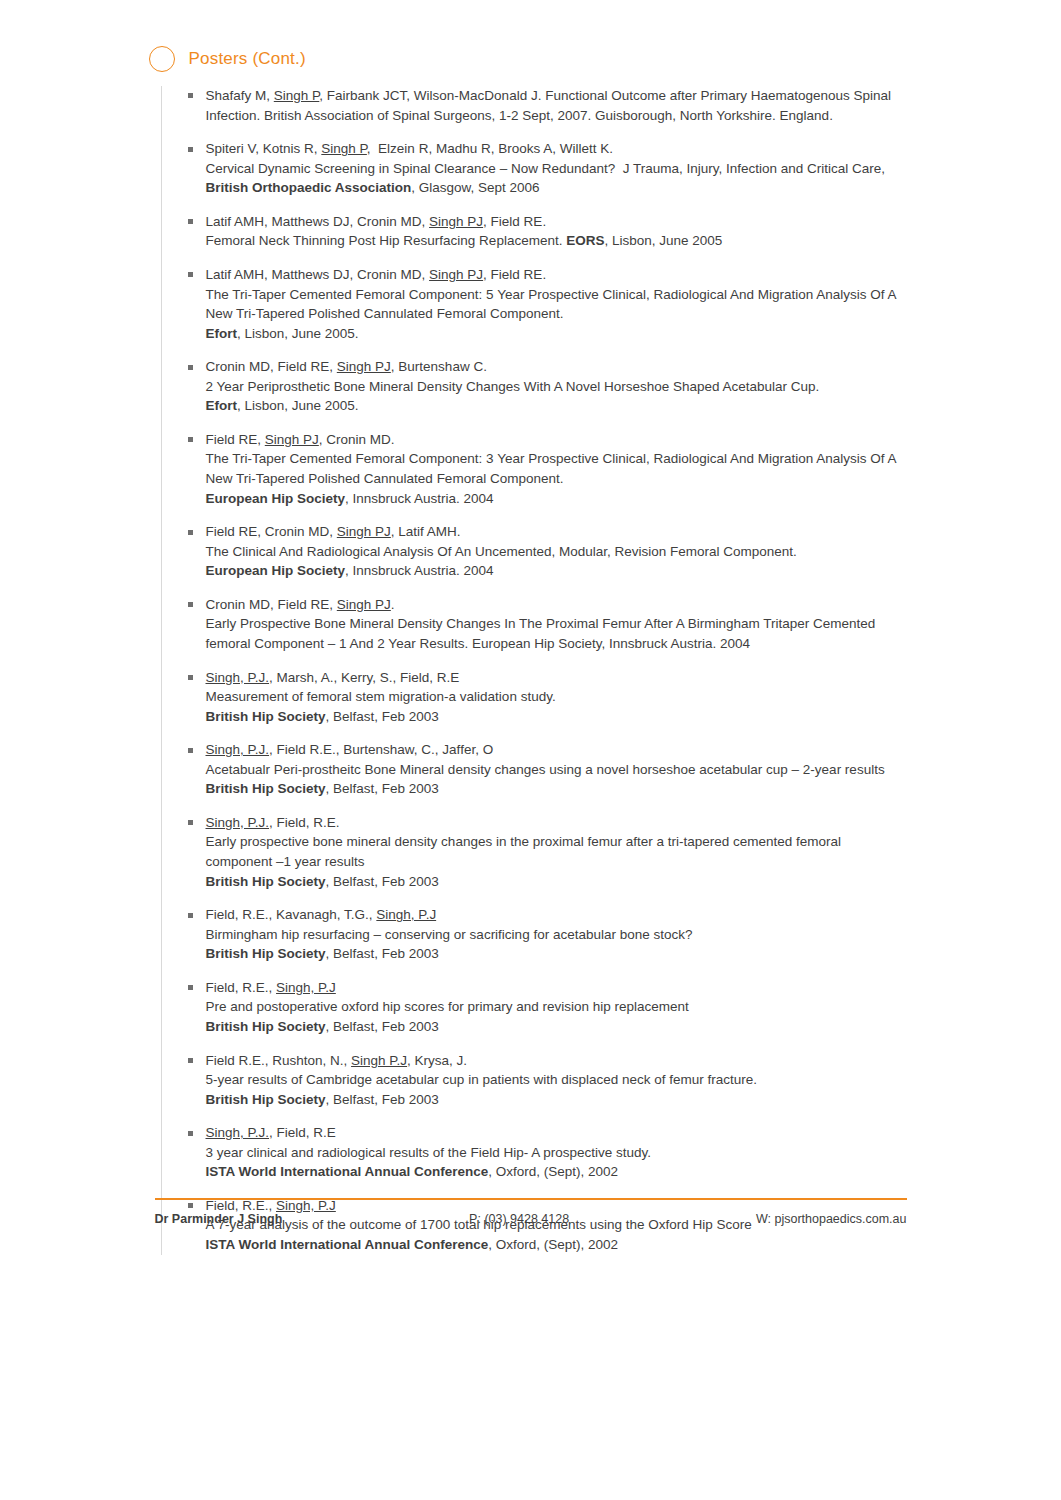Posters (Cont.)
Shafafy M, Singh P, Fairbank JCT, Wilson-MacDonald J. Functional Outcome after Primary Haematogenous Spinal Infection. British Association of Spinal Surgeons, 1-2 Sept, 2007. Guisborough, North Yorkshire. England.
Spiteri V, Kotnis R, Singh P, Elzein R, Madhu R, Brooks A, Willett K.
Cervical Dynamic Screening in Spinal Clearance – Now Redundant? J Trauma, Injury, Infection and Critical Care, British Orthopaedic Association, Glasgow, Sept 2006
Latif AMH, Matthews DJ, Cronin MD, Singh PJ, Field RE.
Femoral Neck Thinning Post Hip Resurfacing Replacement. EORS, Lisbon, June 2005
Latif AMH, Matthews DJ, Cronin MD, Singh PJ, Field RE.
The Tri-Taper Cemented Femoral Component: 5 Year Prospective Clinical, Radiological And Migration Analysis Of A New Tri-Tapered Polished Cannulated Femoral Component.
Efort, Lisbon, June 2005.
Cronin MD, Field RE, Singh PJ, Burtenshaw C.
2 Year Periprosthetic Bone Mineral Density Changes With A Novel Horseshoe Shaped Acetabular Cup.
Efort, Lisbon, June 2005.
Field RE, Singh PJ, Cronin MD.
The Tri-Taper Cemented Femoral Component: 3 Year Prospective Clinical, Radiological And Migration Analysis Of A New Tri-Tapered Polished Cannulated Femoral Component.
European Hip Society, Innsbruck Austria. 2004
Field RE, Cronin MD, Singh PJ, Latif AMH.
The Clinical And Radiological Analysis Of An Uncemented, Modular, Revision Femoral Component.
European Hip Society, Innsbruck Austria. 2004
Cronin MD, Field RE, Singh PJ.
Early Prospective Bone Mineral Density Changes In The Proximal Femur After A Birmingham Tritaper Cemented femoral Component – 1 And 2 Year Results. European Hip Society, Innsbruck Austria. 2004
Singh, P.J., Marsh, A., Kerry, S., Field, R.E
Measurement of femoral stem migration-a validation study.
British Hip Society, Belfast, Feb 2003
Singh, P.J., Field R.E., Burtenshaw, C., Jaffer, O
Acetabualr Peri-prostheitc Bone Mineral density changes using a novel horseshoe acetabular cup – 2-year results
British Hip Society, Belfast, Feb 2003
Singh, P.J., Field, R.E.
Early prospective bone mineral density changes in the proximal femur after a tri-tapered cemented femoral component –1 year results
British Hip Society, Belfast, Feb 2003
Field, R.E., Kavanagh, T.G., Singh, P.J
Birmingham hip resurfacing – conserving or sacrificing for acetabular bone stock?
British Hip Society, Belfast, Feb 2003
Field, R.E., Singh, P.J
Pre and postoperative oxford hip scores for primary and revision hip replacement
British Hip Society, Belfast, Feb 2003
Field R.E., Rushton, N., Singh P.J, Krysa, J.
5-year results of Cambridge acetabular cup in patients with displaced neck of femur fracture.
British Hip Society, Belfast, Feb 2003
Singh, P.J., Field, R.E
3 year clinical and radiological results of the Field Hip- A prospective study.
ISTA World International Annual Conference, Oxford, (Sept), 2002
Field, R.E., Singh, P.J
A 7-year analysis of the outcome of 1700 total hip replacements using the Oxford Hip Score
ISTA World International Annual Conference, Oxford, (Sept), 2002
Dr Parminder J Singh
P: (03) 9428 4128
W: pjsorthopaedics.com.au